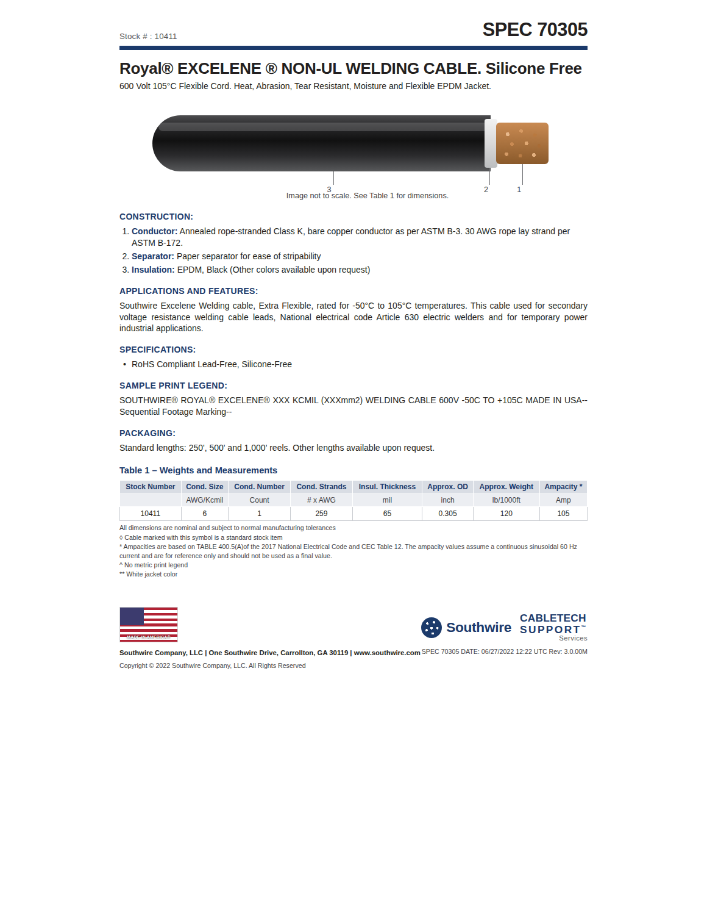Stock # : 10411
SPEC 70305
Royal® EXCELENE ® NON-UL WELDING CABLE. Silicone Free
600 Volt 105°C Flexible Cord. Heat, Abrasion, Tear Resistant, Moisture and Flexible EPDM Jacket.
3
2
1
Image not to scale. See Table 1 for dimensions.
Construction:
Conductor: Annealed rope-stranded Class K, bare copper conductor as per ASTM B-3. 30 AWG rope lay strand per ASTM B-172.
Separator: Paper separator for ease of stripability
Insulation: EPDM, Black (Other colors available upon request)
Applications and Features:
Southwire Excelene Welding cable, Extra Flexible, rated for -50°C to 105°C temperatures. This cable used for secondary voltage resistance welding cable leads, National electrical code Article 630 electric welders and for temporary power industrial applications.
Specifications:
RoHS Compliant Lead-Free, Silicone-Free
Sample Print Legend:
SOUTHWIRE® ROYAL® EXCELENE® XXX KCMIL (XXXmm2) WELDING CABLE 600V -50C TO +105C MADE IN USA--Sequential Footage Marking--
Packaging:
Standard lengths: 250', 500' and 1,000' reels. Other lengths available upon request.
Table 1 – Weights and Measurements
| Stock Number | Cond. Size | Cond. Number | Cond. Strands | Insul. Thickness | Approx. OD | Approx. Weight | Ampacity * |
| --- | --- | --- | --- | --- | --- | --- | --- |
| | AWG/Kcmil | Count | # x AWG | mil | inch | lb/1000ft | Amp |
| 10411 | 6 | 1 | 259 | 65 | 0.305 | 120 | 105 |
All dimensions are nominal and subject to normal manufacturing tolerances
◊ Cable marked with this symbol is a standard stock item
* Ampacities are based on TABLE 400.5(A)of the 2017 National Electrical Code and CEC Table 12. The ampacity values assume a continuous sinusoidal 60 Hz current and are for reference only and should not be used as a final value.
^ No metric print legend
** White jacket color
MADE IN AMERICA®
Southwire
CABLETECH
SUPPORT™
Services
Southwire Company, LLC | One Southwire Drive, Carrollton, GA 30119 | www.southwire.com
Copyright © 2022 Southwire Company, LLC. All Rights Reserved
SPEC 70305 DATE: 06/27/2022 12:22 UTC Rev: 3.0.00M